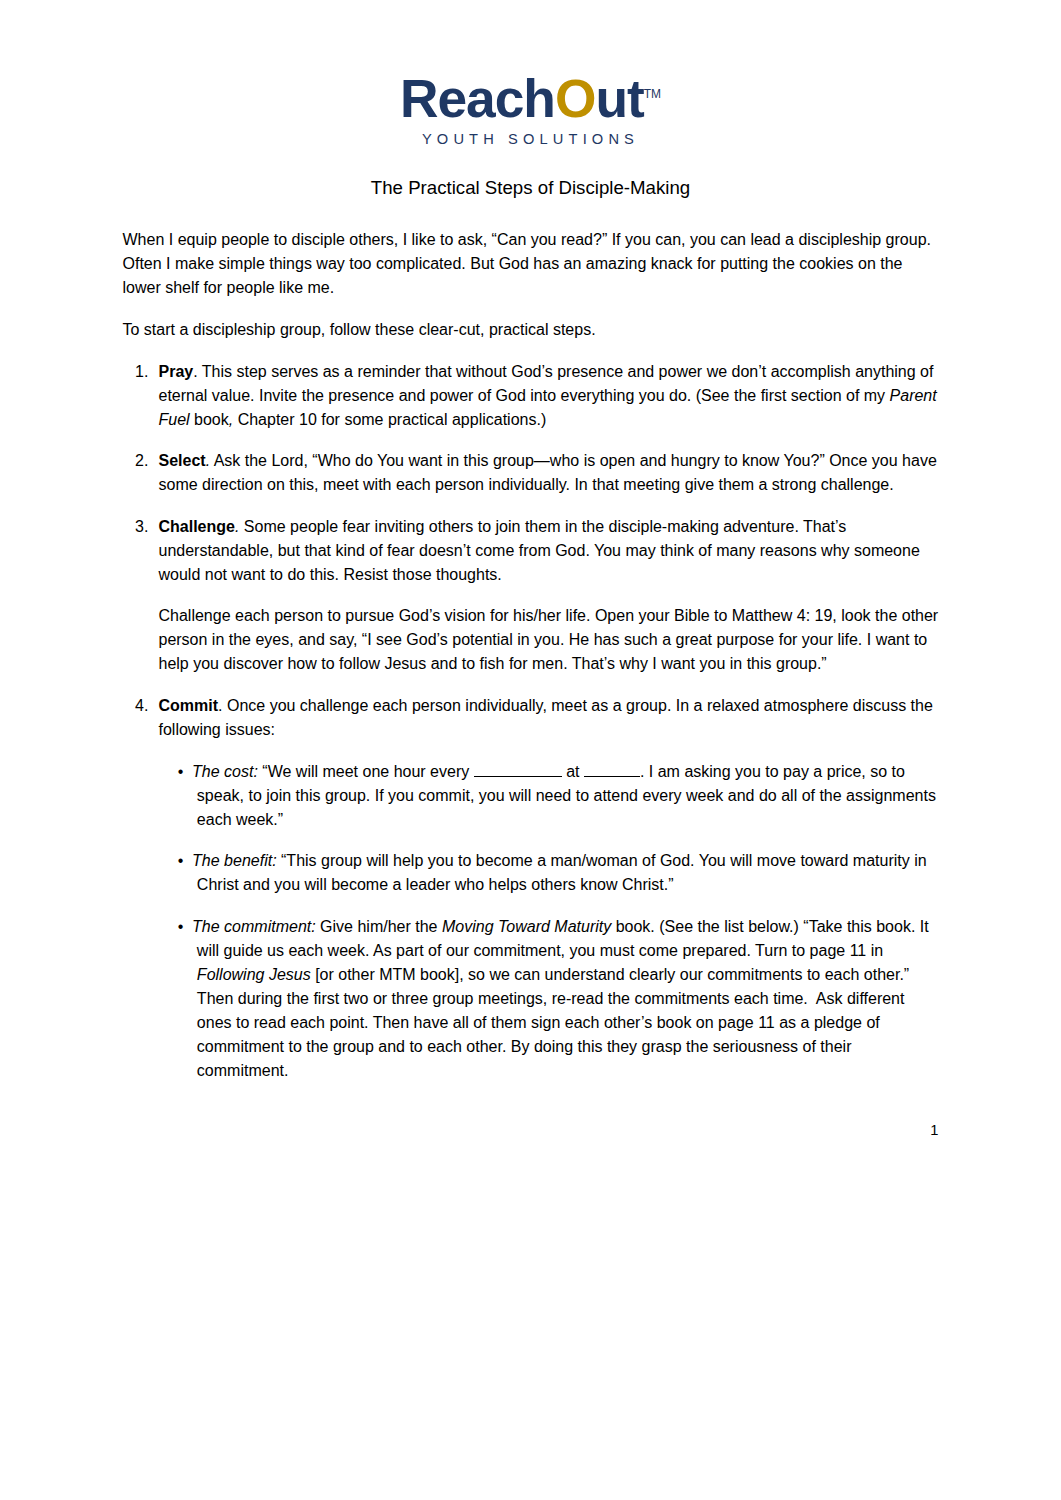ReachOutTM
YOUTH SOLUTIONS
The Practical Steps of Disciple-Making
When I equip people to disciple others, I like to ask, “Can you read?” If you can, you can lead a discipleship group. Often I make simple things way too complicated. But God has an amazing knack for putting the cookies on the lower shelf for people like me.
To start a discipleship group, follow these clear-cut, practical steps.
Pray. This step serves as a reminder that without God’s presence and power we don’t accomplish anything of eternal value. Invite the presence and power of God into everything you do. (See the first section of my Parent Fuel book, Chapter 10 for some practical applications.)
Select. Ask the Lord, “Who do You want in this group—who is open and hungry to know You?” Once you have some direction on this, meet with each person individually. In that meeting give them a strong challenge.
Challenge. Some people fear inviting others to join them in the disciple-making adventure. That’s understandable, but that kind of fear doesn’t come from God. You may think of many reasons why someone would not want to do this. Resist those thoughts.
Challenge each person to pursue God’s vision for his/her life. Open your Bible to Matthew 4: 19, look the other person in the eyes, and say, “I see God’s potential in you. He has such a great purpose for your life. I want to help you discover how to follow Jesus and to fish for men. That’s why I want you in this group.”
Commit. Once you challenge each person individually, meet as a group. In a relaxed atmosphere discuss the following issues:
The cost: “We will meet one hour every at . I am asking you to pay a price, so to speak, to join this group. If you commit, you will need to attend every week and do all of the assignments each week.”
The benefit: “This group will help you to become a man/woman of God. You will move toward maturity in Christ and you will become a leader who helps others know Christ.”
The commitment: Give him/her the Moving Toward Maturity book. (See the list below.) “Take this book. It will guide us each week. As part of our commitment, you must come prepared. Turn to page 11 in Following Jesus [or other MTM book], so we can understand clearly our commitments to each other.” Then during the first two or three group meetings, re-read the commitments each time. Ask different ones to read each point. Then have all of them sign each other’s book on page 11 as a pledge of commitment to the group and to each other. By doing this they grasp the seriousness of their commitment.
1